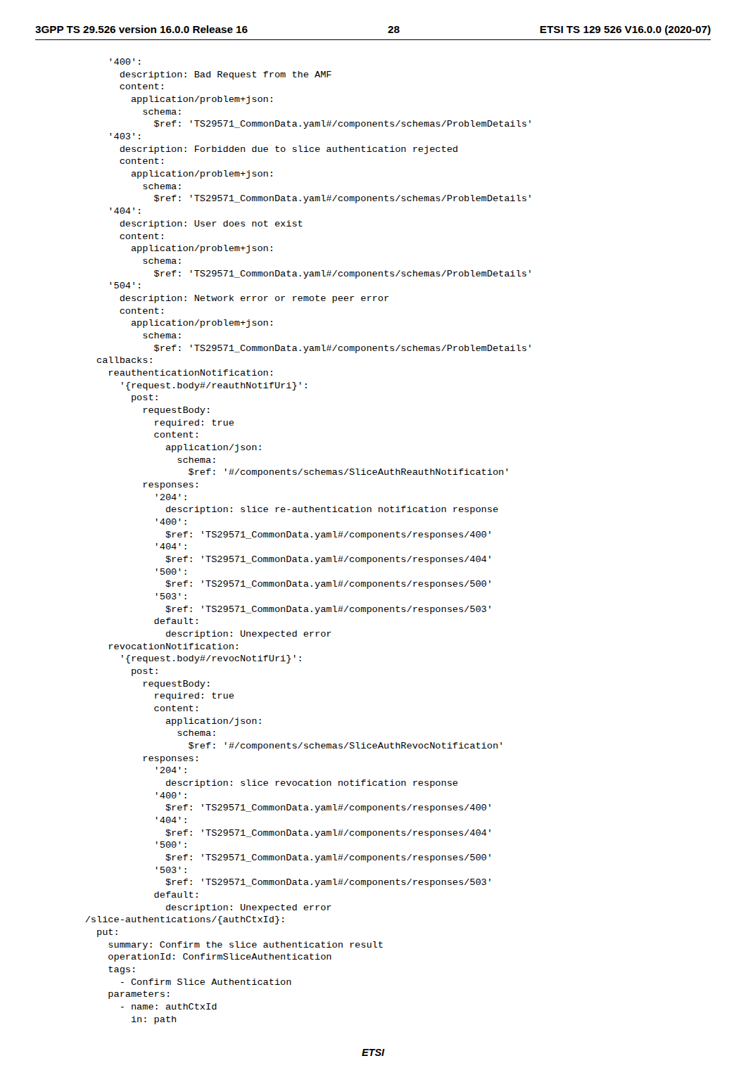3GPP TS 29.526 version 16.0.0 Release 16 28 ETSI TS 129 526 V16.0.0 (2020-07)
      '400':
        description: Bad Request from the AMF
        content:
          application/problem+json:
            schema:
              $ref: 'TS29571_CommonData.yaml#/components/schemas/ProblemDetails'
      '403':
        description: Forbidden due to slice authentication rejected
        content:
          application/problem+json:
            schema:
              $ref: 'TS29571_CommonData.yaml#/components/schemas/ProblemDetails'
      '404':
        description: User does not exist
        content:
          application/problem+json:
            schema:
              $ref: 'TS29571_CommonData.yaml#/components/schemas/ProblemDetails'
      '504':
        description: Network error or remote peer error
        content:
          application/problem+json:
            schema:
              $ref: 'TS29571_CommonData.yaml#/components/schemas/ProblemDetails'
    callbacks:
      reauthenticationNotification:
        '{request.body#/reauthNotifUri}':
          post:
            requestBody:
              required: true
              content:
                application/json:
                  schema:
                    $ref: '#/components/schemas/SliceAuthReauthNotification'
            responses:
              '204':
                description: slice re-authentication notification response
              '400':
                $ref: 'TS29571_CommonData.yaml#/components/responses/400'
              '404':
                $ref: 'TS29571_CommonData.yaml#/components/responses/404'
              '500':
                $ref: 'TS29571_CommonData.yaml#/components/responses/500'
              '503':
                $ref: 'TS29571_CommonData.yaml#/components/responses/503'
              default:
                description: Unexpected error
      revocationNotification:
        '{request.body#/revocNotifUri}':
          post:
            requestBody:
              required: true
              content:
                application/json:
                  schema:
                    $ref: '#/components/schemas/SliceAuthRevocNotification'
            responses:
              '204':
                description: slice revocation notification response
              '400':
                $ref: 'TS29571_CommonData.yaml#/components/responses/400'
              '404':
                $ref: 'TS29571_CommonData.yaml#/components/responses/404'
              '500':
                $ref: 'TS29571_CommonData.yaml#/components/responses/500'
              '503':
                $ref: 'TS29571_CommonData.yaml#/components/responses/503'
              default:
                description: Unexpected error
  /slice-authentications/{authCtxId}:
    put:
      summary: Confirm the slice authentication result
      operationId: ConfirmSliceAuthentication
      tags:
        - Confirm Slice Authentication
      parameters:
        - name: authCtxId
          in: path
ETSI